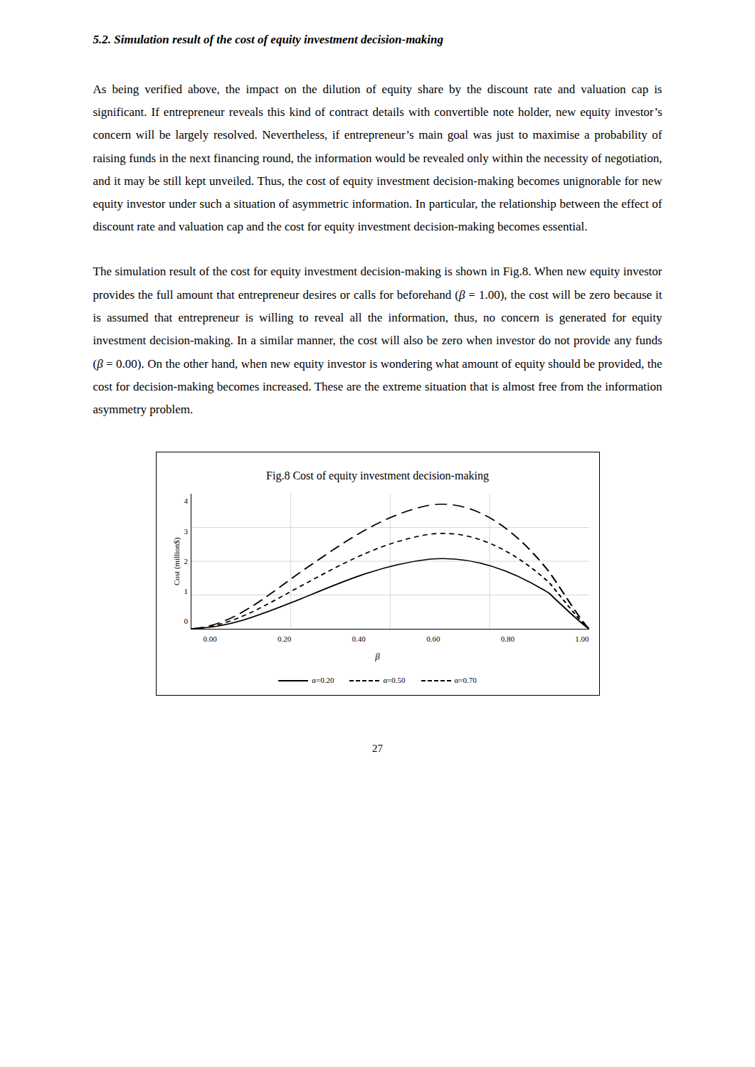5.2. Simulation result of the cost of equity investment decision-making
As being verified above, the impact on the dilution of equity share by the discount rate and valuation cap is significant. If entrepreneur reveals this kind of contract details with convertible note holder, new equity investor’s concern will be largely resolved. Nevertheless, if entrepreneur’s main goal was just to maximise a probability of raising funds in the next financing round, the information would be revealed only within the necessity of negotiation, and it may be still kept unveiled. Thus, the cost of equity investment decision-making becomes unignorable for new equity investor under such a situation of asymmetric information. In particular, the relationship between the effect of discount rate and valuation cap and the cost for equity investment decision-making becomes essential.
The simulation result of the cost for equity investment decision-making is shown in Fig.8. When new equity investor provides the full amount that entrepreneur desires or calls for beforehand (β = 1.00), the cost will be zero because it is assumed that entrepreneur is willing to reveal all the information, thus, no concern is generated for equity investment decision-making. In a similar manner, the cost will also be zero when investor do not provide any funds (β = 0.00). On the other hand, when new equity investor is wondering what amount of equity should be provided, the cost for decision-making becomes increased. These are the extreme situation that is almost free from the information asymmetry problem.
Fig.8 Cost of equity investment decision-making
Cost (million$)
4
3
2
1
0
0.000.200.400.600.801.00
β
α=0.20 α=0.50 α=0.70
27